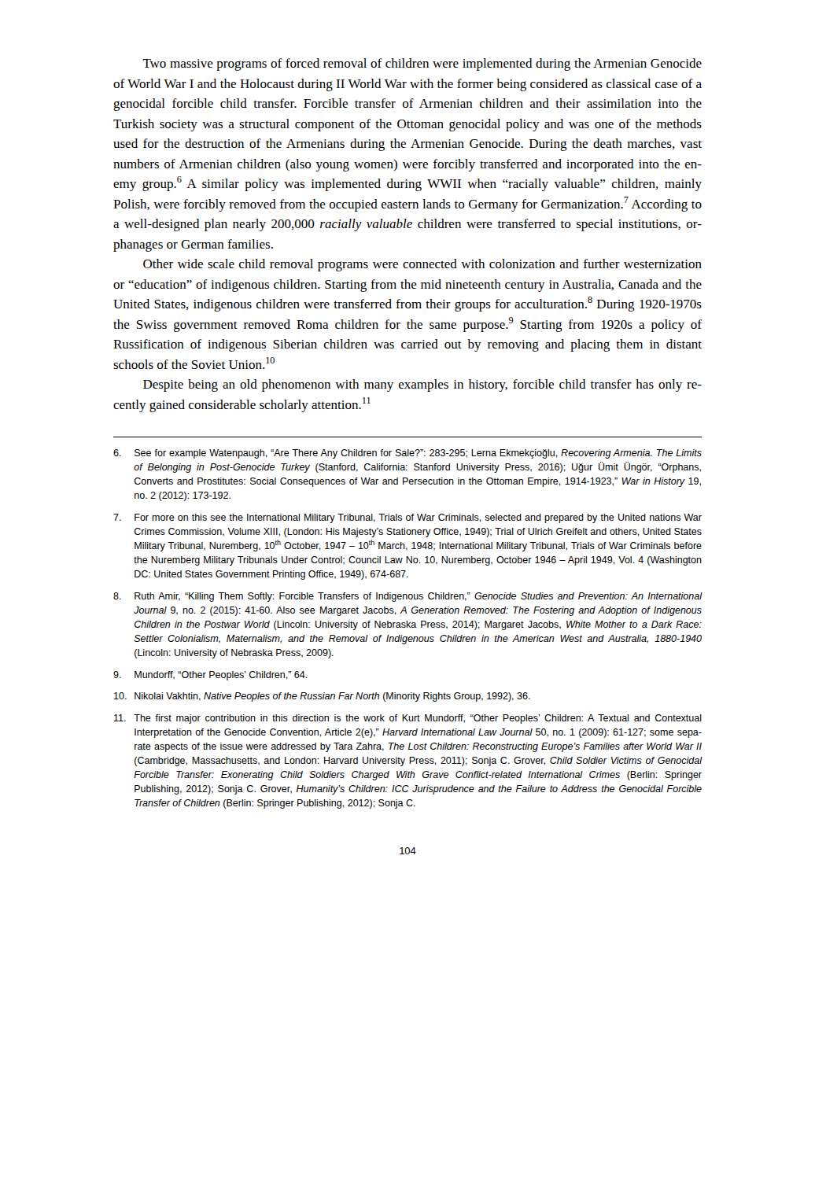Two massive programs of forced removal of children were implemented during the Armenian Genocide of World War I and the Holocaust during II World War with the former being considered as classical case of a genocidal forcible child transfer. Forcible transfer of Armenian children and their assimilation into the Turkish society was a structural component of the Ottoman genocidal policy and was one of the methods used for the destruction of the Armenians during the Armenian Genocide. During the death marches, vast numbers of Armenian children (also young women) were forcibly transferred and incorporated into the enemy group.6 A similar policy was implemented during WWII when “racially valuable” children, mainly Polish, were forcibly removed from the occupied eastern lands to Germany for Germanization.7 According to a well-designed plan nearly 200,000 racially valuable children were transferred to special institutions, orphanages or German families.
Other wide scale child removal programs were connected with colonization and further westernization or “education” of indigenous children. Starting from the mid nineteenth century in Australia, Canada and the United States, indigenous children were transferred from their groups for acculturation.8 During 1920-1970s the Swiss government removed Roma children for the same purpose.9 Starting from 1920s a policy of Russification of indigenous Siberian children was carried out by removing and placing them in distant schools of the Soviet Union.10
Despite being an old phenomenon with many examples in history, forcible child transfer has only recently gained considerable scholarly attention.11
See for example Watenpaugh, “Are There Any Children for Sale?”: 283-295; Lerna Ekmekçioğlu, Recovering Armenia. The Limits of Belonging in Post-Genocide Turkey (Stanford, California: Stanford University Press, 2016); Uğur Ümit Üngör, “Orphans, Converts and Prostitutes: Social Consequences of War and Persecution in the Ottoman Empire, 1914-1923,” War in History 19, no. 2 (2012): 173-192.
For more on this see the International Military Tribunal, Trials of War Criminals, selected and prepared by the United nations War Crimes Commission, Volume XIII, (London: His Majesty’s Stationery Office, 1949); Trial of Ulrich Greifelt and others, United States Military Tribunal, Nuremberg, 10th October, 1947 – 10th March, 1948; International Military Tribunal, Trials of War Criminals before the Nuremberg Military Tribunals Under Control; Council Law No. 10, Nuremberg, October 1946 – April 1949, Vol. 4 (Washington DC: United States Government Printing Office, 1949), 674-687.
Ruth Amir, “Killing Them Softly: Forcible Transfers of Indigenous Children,” Genocide Studies and Prevention: An International Journal 9, no. 2 (2015): 41-60. Also see Margaret Jacobs, A Generation Removed: The Fostering and Adoption of Indigenous Children in the Postwar World (Lincoln: University of Nebraska Press, 2014); Margaret Jacobs, White Mother to a Dark Race: Settler Colonialism, Maternalism, and the Removal of Indigenous Children in the American West and Australia, 1880-1940 (Lincoln: University of Nebraska Press, 2009).
Mundorff, “Other Peoples’ Children,” 64.
Nikolai Vakhtin, Native Peoples of the Russian Far North (Minority Rights Group, 1992), 36.
The first major contribution in this direction is the work of Kurt Mundorff, “Other Peoples’ Children: A Textual and Contextual Interpretation of the Genocide Convention, Article 2(e),” Harvard International Law Journal 50, no. 1 (2009): 61-127; some separate aspects of the issue were addressed by Tara Zahra, The Lost Children: Reconstructing Europe’s Families after World War II (Cambridge, Massachusetts, and London: Harvard University Press, 2011); Sonja C. Grover, Child Soldier Victims of Genocidal Forcible Transfer: Exonerating Child Soldiers Charged With Grave Conflict-related International Crimes (Berlin: Springer Publishing, 2012); Sonja C. Grover, Humanity’s Children: ICC Jurisprudence and the Failure to Address the Genocidal Forcible Transfer of Children (Berlin: Springer Publishing, 2012); Sonja C.
104